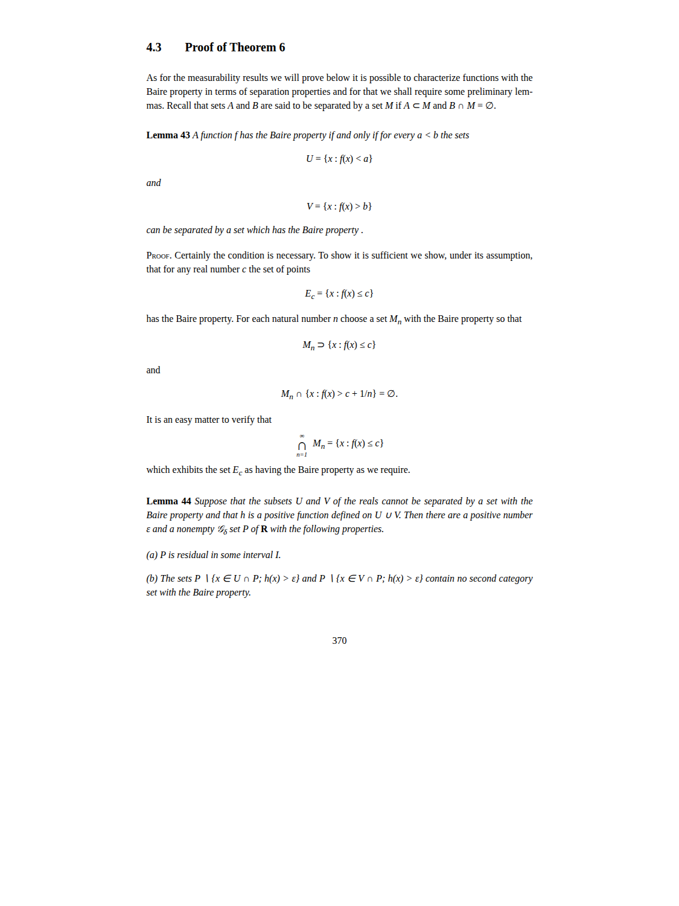4.3 Proof of Theorem 6
As for the measurability results we will prove below it is possible to characterize functions with the Baire property in terms of separation properties and for that we shall require some preliminary lemmas. Recall that sets A and B are said to be separated by a set M if A ⊂ M and B ∩ M = ∅.
Lemma 43 A function f has the Baire property if and only if for every a < b the sets
U = {x : f(x) < a}
and
V = {x : f(x) > b}
can be separated by a set which has the Baire property .
Proof. Certainly the condition is necessary. To show it is sufficient we show, under its assumption, that for any real number c the set of points
Ec = {x : f(x) ≤ c}
has the Baire property. For each natural number n choose a set Mn with the Baire property so that
Mn ⊃ {x : f(x) ≤ c}
and
Mn ∩ {x : f(x) > c + 1/n} = ∅.
It is an easy matter to verify that
∩∞n=1 Mn = {x : f(x) ≤ c}
which exhibits the set Ec as having the Baire property as we require.
Lemma 44 Suppose that the subsets U and V of the reals cannot be separated by a set with the Baire property and that h is a positive function defined on U ∪ V. Then there are a positive number ε and a nonempty 𝒢δ set P of R with the following properties.
(a) P is residual in some interval I.
(b) The sets P ∖ {x ∈ U ∩ P; h(x) > ε} and P ∖ {x ∈ V ∩ P; h(x) > ε} contain no second category set with the Baire property.
370